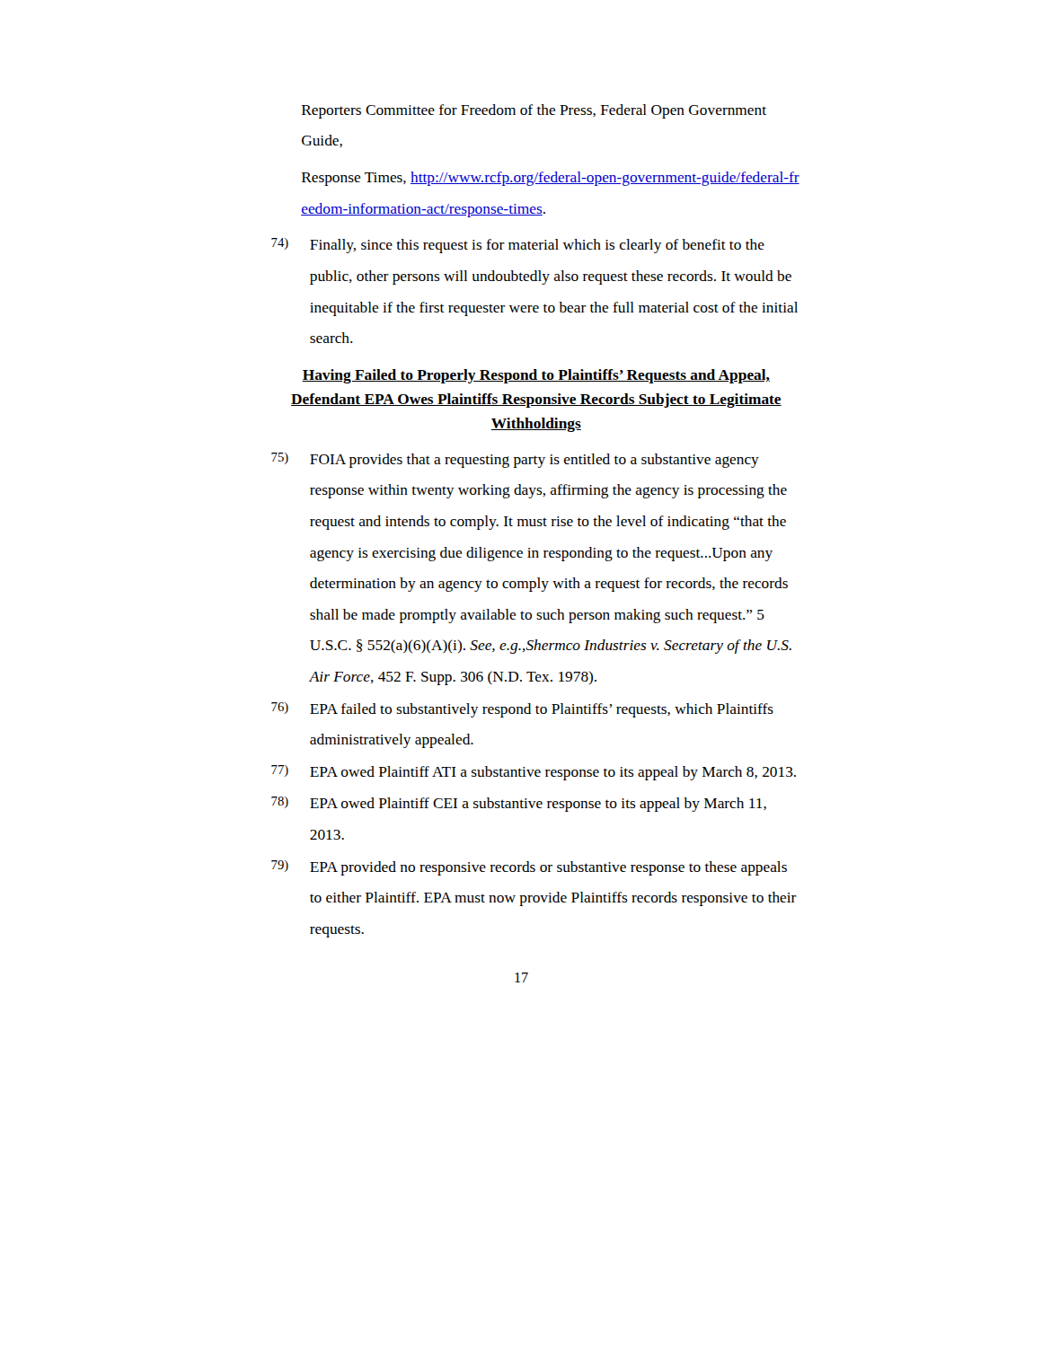Reporters Committee for Freedom of the Press, Federal Open Government Guide,
Response Times, http://www.rcfp.org/federal-open-government-guide/federal-freedom-information-act/response-times.
74) Finally, since this request is for material which is clearly of benefit to the public, other persons will undoubtedly also request these records. It would be inequitable if the first requester were to bear the full material cost of the initial search.
Having Failed to Properly Respond to Plaintiffs’ Requests and Appeal, Defendant EPA Owes Plaintiffs Responsive Records Subject to Legitimate Withholdings
75) FOIA provides that a requesting party is entitled to a substantive agency response within twenty working days, affirming the agency is processing the request and intends to comply. It must rise to the level of indicating “that the agency is exercising due diligence in responding to the request...Upon any determination by an agency to comply with a request for records, the records shall be made promptly available to such person making such request.” 5 U.S.C. § 552(a)(6)(A)(i). See, e.g.,Shermco Industries v. Secretary of the U.S. Air Force, 452 F. Supp. 306 (N.D. Tex. 1978).
76) EPA failed to substantively respond to Plaintiffs’ requests, which Plaintiffs administratively appealed.
77) EPA owed Plaintiff ATI a substantive response to its appeal by March 8, 2013.
78) EPA owed Plaintiff CEI a substantive response to its appeal by March 11, 2013.
79) EPA provided no responsive records or substantive response to these appeals to either Plaintiff. EPA must now provide Plaintiffs records responsive to their requests.
17